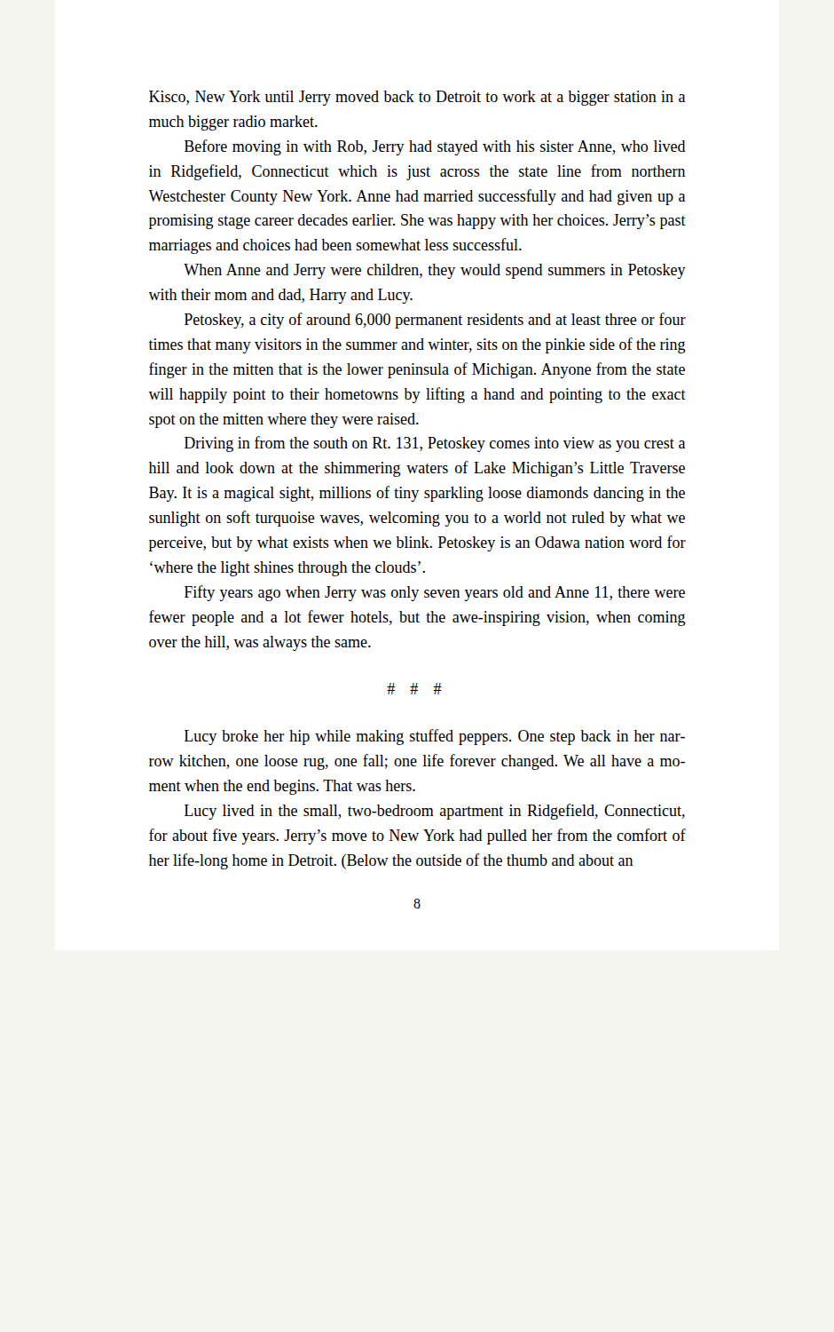Kisco, New York until Jerry moved back to Detroit to work at a bigger station in a much bigger radio market.
Before moving in with Rob, Jerry had stayed with his sister Anne, who lived in Ridgefield, Connecticut which is just across the state line from northern Westchester County New York. Anne had married successfully and had given up a promising stage career decades earlier. She was happy with her choices. Jerry’s past marriages and choices had been somewhat less successful.
When Anne and Jerry were children, they would spend summers in Petoskey with their mom and dad, Harry and Lucy.
Petoskey, a city of around 6,000 permanent residents and at least three or four times that many visitors in the summer and winter, sits on the pinkie side of the ring finger in the mitten that is the lower peninsula of Michigan. Anyone from the state will happily point to their hometowns by lifting a hand and pointing to the exact spot on the mitten where they were raised.
Driving in from the south on Rt. 131, Petoskey comes into view as you crest a hill and look down at the shimmering waters of Lake Michigan’s Little Traverse Bay. It is a magical sight, millions of tiny sparkling loose diamonds dancing in the sunlight on soft turquoise waves, welcoming you to a world not ruled by what we perceive, but by what exists when we blink. Petoskey is an Odawa nation word for ‘where the light shines through the clouds’.
Fifty years ago when Jerry was only seven years old and Anne 11, there were fewer people and a lot fewer hotels, but the awe-inspiring vision, when coming over the hill, was always the same.
# # #
Lucy broke her hip while making stuffed peppers. One step back in her narrow kitchen, one loose rug, one fall; one life forever changed. We all have a moment when the end begins. That was hers.
Lucy lived in the small, two-bedroom apartment in Ridgefield, Connecticut, for about five years. Jerry’s move to New York had pulled her from the comfort of her life-long home in Detroit. (Below the outside of the thumb and about an
8